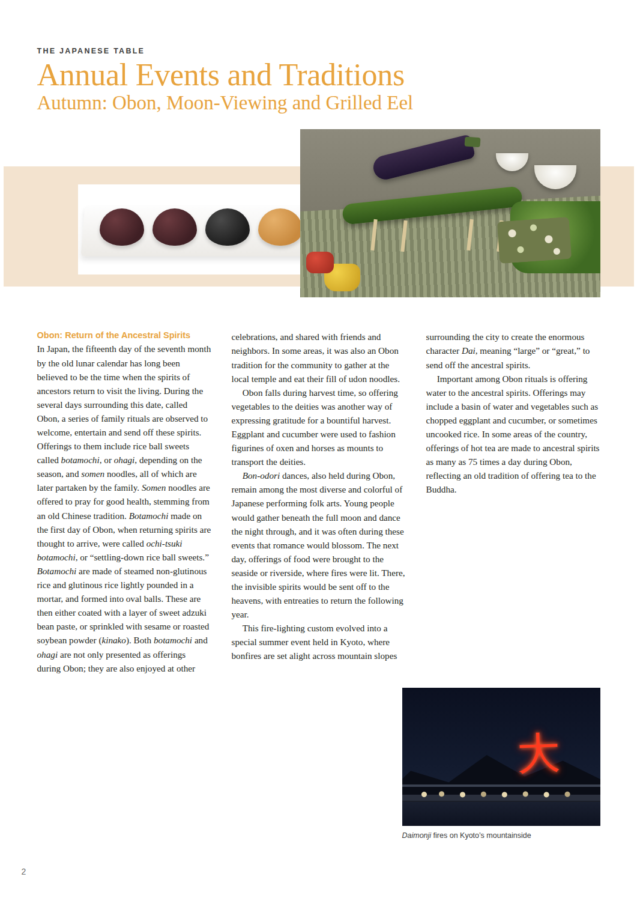The Japanese Table
Annual Events and Traditions
Autumn: Obon, Moon-Viewing and Grilled Eel
Obon: Return of the Ancestral Spirits
In Japan, the fifteenth day of the seventh month by the old lunar calendar has long been believed to be the time when the spirits of ancestors return to visit the living. During the several days surrounding this date, called Obon, a series of family rituals are observed to welcome, entertain and send off these spirits. Offerings to them include rice ball sweets called botamochi, or ohagi, depending on the season, and somen noodles, all of which are later partaken by the family. Somen noodles are offered to pray for good health, stemming from an old Chinese tradition. Botamochi made on the first day of Obon, when returning spirits are thought to arrive, were called ochi-tsuki botamochi, or “settling-down rice ball sweets.” Botamochi are made of steamed non-glutinous rice and glutinous rice lightly pounded in a mortar, and formed into oval balls. These are then either coated with a layer of sweet adzuki bean paste, or sprinkled with sesame or roasted soybean powder (kinako). Both botamochi and ohagi are not only presented as offerings during Obon; they are also enjoyed at other celebrations, and shared with friends and neighbors. In some areas, it was also an Obon tradition for the community to gather at the local temple and eat their fill of udon noodles.
Obon falls during harvest time, so offering vegetables to the deities was another way of expressing gratitude for a bountiful harvest. Eggplant and cucumber were used to fashion figurines of oxen and horses as mounts to transport the deities.
Bon-odori dances, also held during Obon, remain among the most diverse and colorful of Japanese performing folk arts. Young people would gather beneath the full moon and dance the night through, and it was often during these events that romance would blossom. The next day, offerings of food were brought to the seaside or riverside, where fires were lit. There, the invisible spirits would be sent off to the heavens, with entreaties to return the following year.
This fire-lighting custom evolved into a special summer event held in Kyoto, where bonfires are set alight across mountain slopes surrounding the city to create the enormous character Dai, meaning “large” or “great,” to send off the ancestral spirits.
Important among Obon rituals is offering water to the ancestral spirits. Offerings may include a basin of water and vegetables such as chopped eggplant and cucumber, or sometimes uncooked rice. In some areas of the country, offerings of hot tea are made to ancestral spirits as many as 75 times a day during Obon, reflecting an old tradition of offering tea to the Buddha.
大
Daimonji fires on Kyoto’s mountainside
2